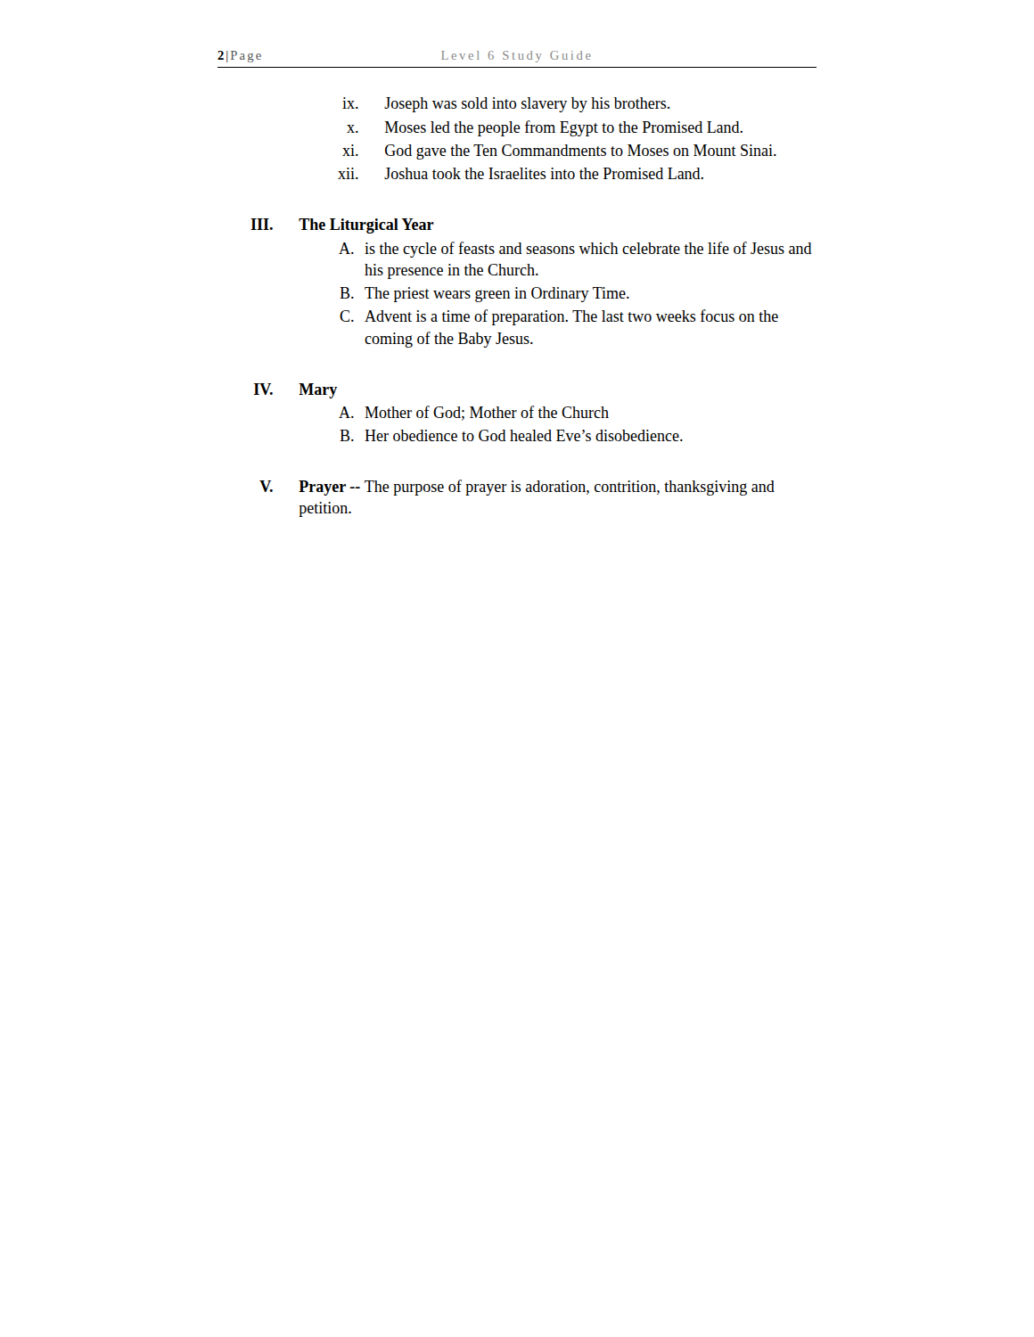2|Page Level 6 Study Guide
ix.
Joseph was sold into slavery by his brothers.
x.
Moses led the people from Egypt to the Promised Land.
xi.
God gave the Ten Commandments to Moses on Mount Sinai.
xii.
Joshua took the Israelites into the Promised Land.
III.
The Liturgical Year
A.
is the cycle of feasts and seasons which celebrate the life of Jesus and his presence in the Church.
B.
The priest wears green in Ordinary Time.
C.
Advent is a time of preparation. The last two weeks focus on the coming of the Baby Jesus.
IV.
Mary
A.
Mother of God; Mother of the Church
B.
Her obedience to God healed Eve’s disobedience.
V.
Prayer -- The purpose of prayer is adoration, contrition, thanksgiving and petition.